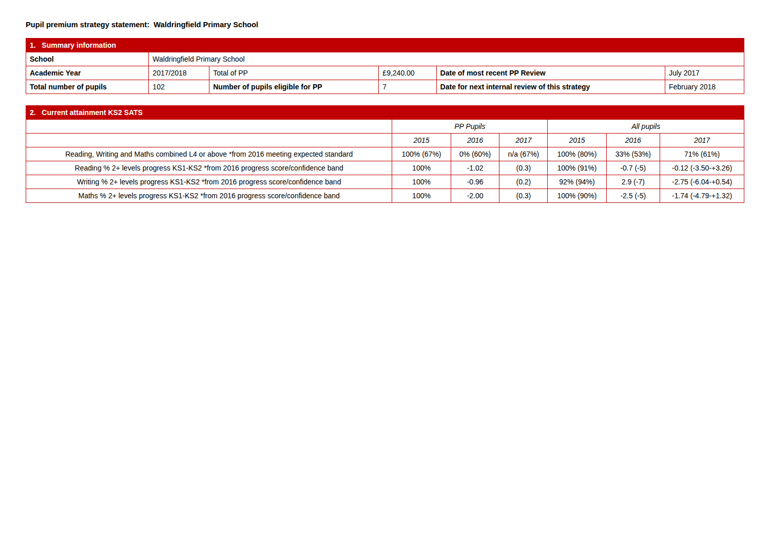Pupil premium strategy statement: Waldringfield Primary School
| 1. Summary information |
| School | Waldringfield Primary School |
| Academic Year | 2017/2018 | Total of PP | £9,240.00 | Date of most recent PP Review | July 2017 |
| Total number of pupils | 102 | Number of pupils eligible for PP | 7 | Date for next internal review of this strategy | February 2018 |
| 2. Current attainment KS2 SATS |
| | PP Pupils | All pupils |
| | 2015 | 2016 | 2017 | 2015 | 2016 | 2017 |
| Reading, Writing and Maths combined L4 or above *from 2016 meeting expected standard | 100% (67%) | 0% (60%) | n/a (67%) | 100% (80%) | 33% (53%) | 71% (61%) |
| Reading % 2+ levels progress KS1-KS2 *from 2016 progress score/confidence band | 100% | -1.02 | (0.3) | 100% (91%) | -0.7 (-5) | -0.12 (-3.50-+3.26) |
| Writing % 2+ levels progress KS1-KS2 *from 2016 progress score/confidence band | 100% | -0.96 | (0.2) | 92% (94%) | 2.9 (-7) | -2.75 (-6.04-+0.54) |
| Maths % 2+ levels progress KS1-KS2 *from 2016 progress score/confidence band | 100% | -2.00 | (0.3) | 100% (90%) | -2.5 (-5) | -1.74 (-4.79-+1.32) |